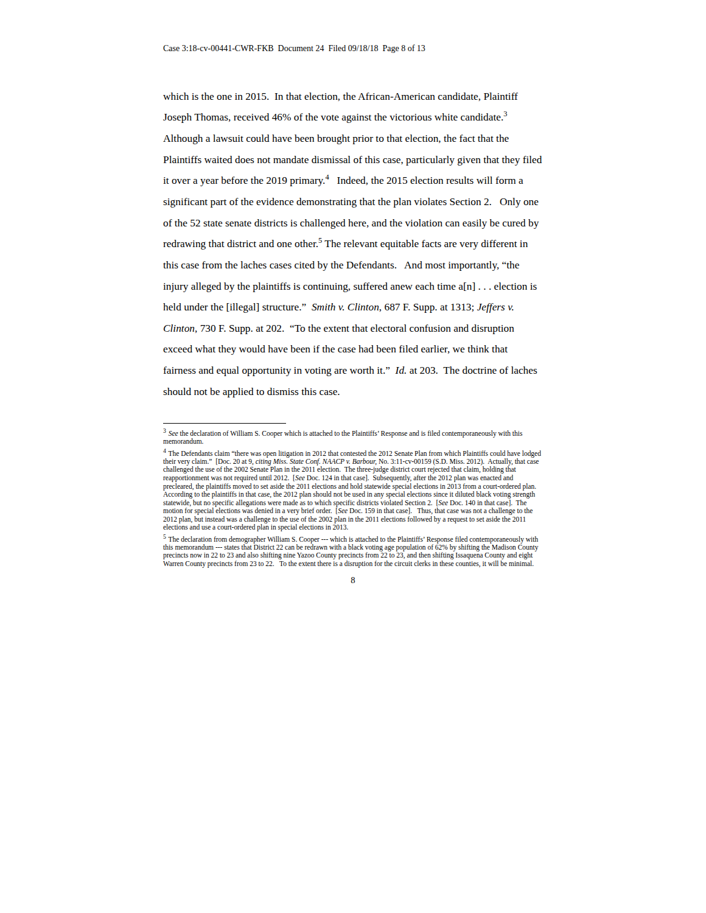Case 3:18-cv-00441-CWR-FKB Document 24 Filed 09/18/18 Page 8 of 13
which is the one in 2015. In that election, the African-American candidate, Plaintiff Joseph Thomas, received 46% of the vote against the victorious white candidate.3 Although a lawsuit could have been brought prior to that election, the fact that the Plaintiffs waited does not mandate dismissal of this case, particularly given that they filed it over a year before the 2019 primary.4 Indeed, the 2015 election results will form a significant part of the evidence demonstrating that the plan violates Section 2. Only one of the 52 state senate districts is challenged here, and the violation can easily be cured by redrawing that district and one other.5 The relevant equitable facts are very different in this case from the laches cases cited by the Defendants. And most importantly, “the injury alleged by the plaintiffs is continuing, suffered anew each time a[n] . . . election is held under the [illegal] structure.” Smith v. Clinton, 687 F. Supp. at 1313; Jeffers v. Clinton, 730 F. Supp. at 202. “To the extent that electoral confusion and disruption exceed what they would have been if the case had been filed earlier, we think that fairness and equal opportunity in voting are worth it.” Id. at 203. The doctrine of laches should not be applied to dismiss this case.
3 See the declaration of William S. Cooper which is attached to the Plaintiffs’ Response and is filed contemporaneously with this memorandum.
4 The Defendants claim “there was open litigation in 2012 that contested the 2012 Senate Plan from which Plaintiffs could have lodged their very claim.” [Doc. 20 at 9, citing Miss. State Conf. NAACP v. Barbour, No. 3:11-cv-00159 (S.D. Miss. 2012). Actually, that case challenged the use of the 2002 Senate Plan in the 2011 election. The three-judge district court rejected that claim, holding that reapportionment was not required until 2012. [See Doc. 124 in that case]. Subsequently, after the 2012 plan was enacted and precleared, the plaintiffs moved to set aside the 2011 elections and hold statewide special elections in 2013 from a court-ordered plan. According to the plaintiffs in that case, the 2012 plan should not be used in any special elections since it diluted black voting strength statewide, but no specific allegations were made as to which specific districts violated Section 2. [See Doc. 140 in that case]. The motion for special elections was denied in a very brief order. [See Doc. 159 in that case]. Thus, that case was not a challenge to the 2012 plan, but instead was a challenge to the use of the 2002 plan in the 2011 elections followed by a request to set aside the 2011 elections and use a court-ordered plan in special elections in 2013.
5 The declaration from demographer William S. Cooper --- which is attached to the Plaintiffs’ Response filed contemporaneously with this memorandum --- states that District 22 can be redrawn with a black voting age population of 62% by shifting the Madison County precincts now in 22 to 23 and also shifting nine Yazoo County precincts from 22 to 23, and then shifting Issaquena County and eight Warren County precincts from 23 to 22. To the extent there is a disruption for the circuit clerks in these counties, it will be minimal.
8